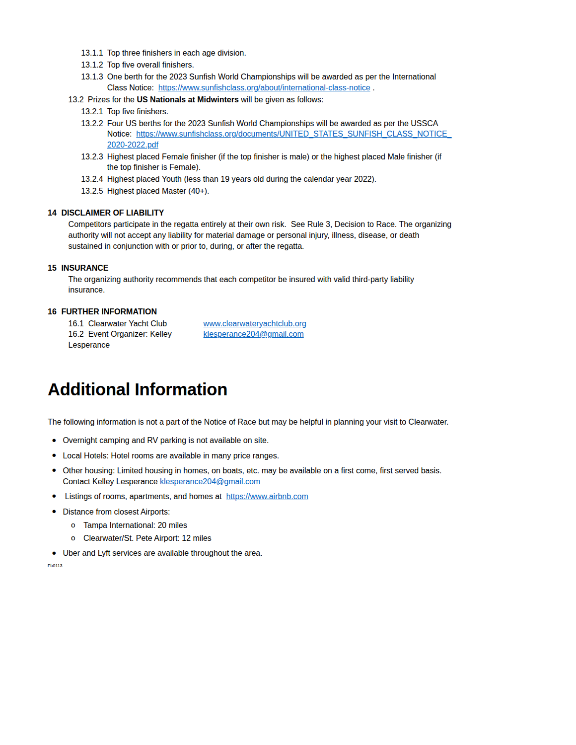13.1.1 Top three finishers in each age division.
13.1.2 Top five overall finishers.
13.1.3 One berth for the 2023 Sunfish World Championships will be awarded as per the International Class Notice: https://www.sunfishclass.org/about/international-class-notice .
13.2 Prizes for the US Nationals at Midwinters will be given as follows:
13.2.1 Top five finishers.
13.2.2 Four US berths for the 2023 Sunfish World Championships will be awarded as per the USSCA Notice: https://www.sunfishclass.org/documents/UNITED_STATES_SUNFISH_CLASS_NOTICE_2020-2022.pdf
13.2.3 Highest placed Female finisher (if the top finisher is male) or the highest placed Male finisher (if the top finisher is Female).
13.2.4 Highest placed Youth (less than 19 years old during the calendar year 2022).
13.2.5 Highest placed Master (40+).
14 DISCLAIMER OF LIABILITY
Competitors participate in the regatta entirely at their own risk. See Rule 3, Decision to Race. The organizing authority will not accept any liability for material damage or personal injury, illness, disease, or death sustained in conjunction with or prior to, during, or after the regatta.
15 INSURANCE
The organizing authority recommends that each competitor be insured with valid third-party liability insurance.
16 FURTHER INFORMATION
16.1 Clearwater Yacht Club www.clearwateryachtclub.org
16.2 Event Organizer: Kelley Lesperance klesperance204@gmail.com
Additional Information
The following information is not a part of the Notice of Race but may be helpful in planning your visit to Clearwater.
Overnight camping and RV parking is not available on site.
Local Hotels: Hotel rooms are available in many price ranges.
Other housing: Limited housing in homes, on boats, etc. may be available on a first come, first served basis. Contact Kelley Lesperance klesperance204@gmail.com
Listings of rooms, apartments, and homes at https://www.airbnb.com
Distance from closest Airports:
Tampa International: 20 miles
Clearwater/St. Pete Airport: 12 miles
Uber and Lyft services are available throughout the area.
Fb0113